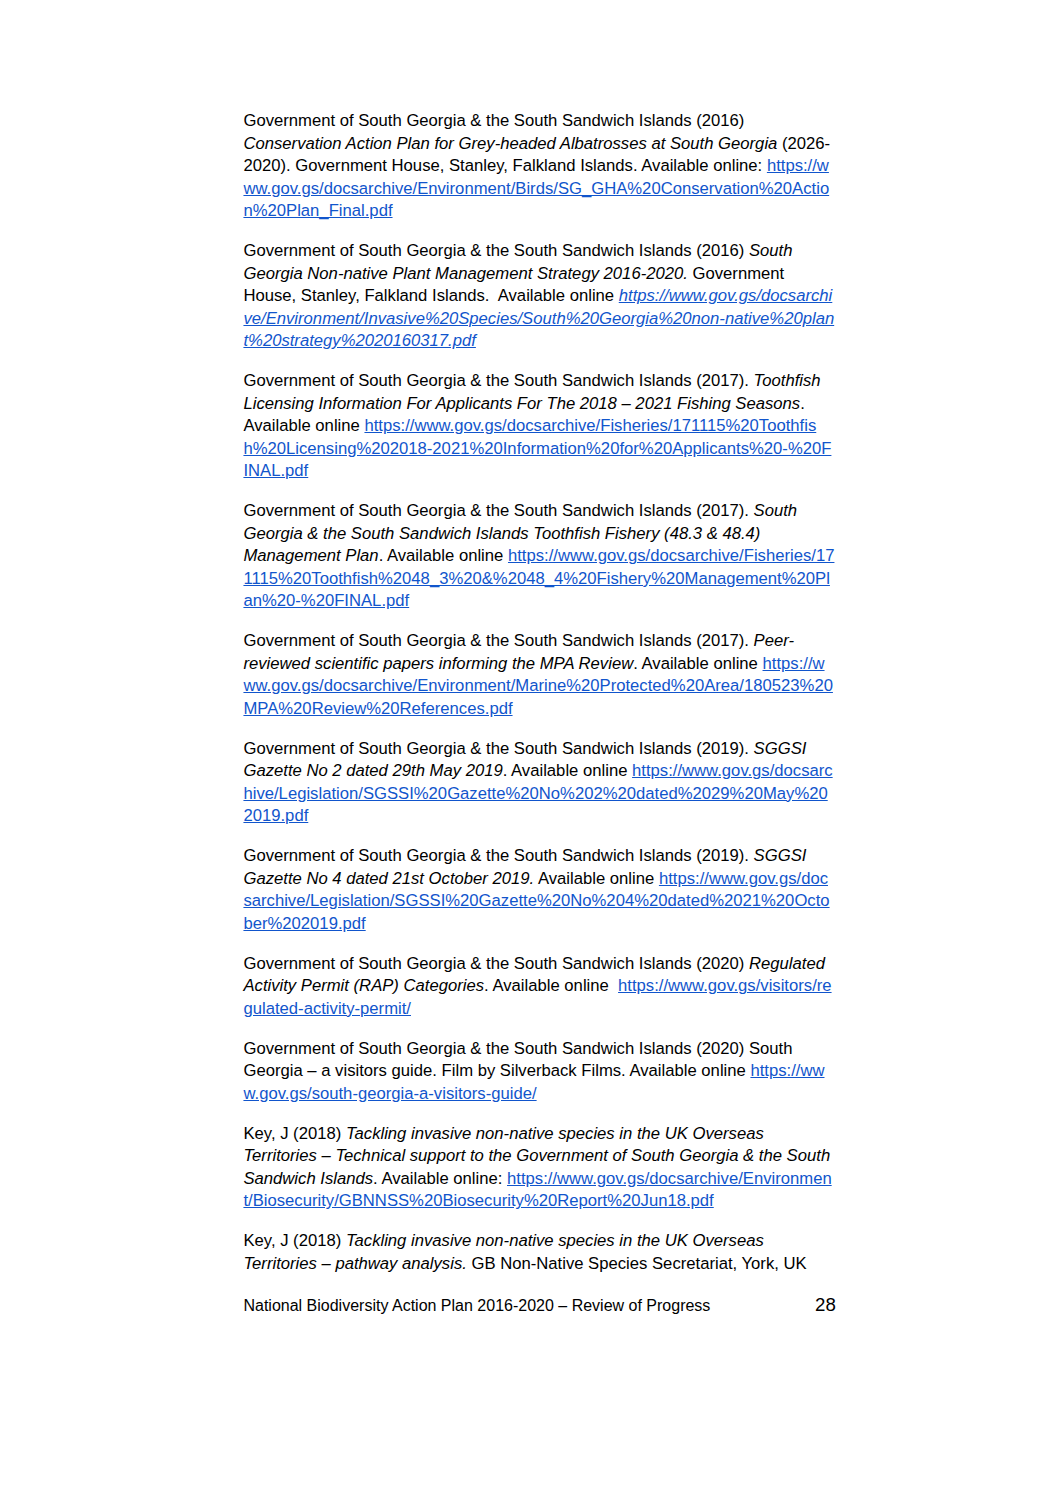Government of South Georgia & the South Sandwich Islands (2016) Conservation Action Plan for Grey-headed Albatrosses at South Georgia (2026-2020). Government House, Stanley, Falkland Islands. Available online: https://www.gov.gs/docsarchive/Environment/Birds/SG_GHA%20Conservation%20Action%20Plan_Final.pdf
Government of South Georgia & the South Sandwich Islands (2016) South Georgia Non-native Plant Management Strategy 2016-2020. Government House, Stanley, Falkland Islands. Available online https://www.gov.gs/docsarchive/Environment/Invasive%20Species/South%20Georgia%20non-native%20plant%20strategy%2020160317.pdf
Government of South Georgia & the South Sandwich Islands (2017). Toothfish Licensing Information For Applicants For The 2018 – 2021 Fishing Seasons. Available online https://www.gov.gs/docsarchive/Fisheries/171115%20Toothfish%20Licensing%202018-2021%20Information%20for%20Applicants%20-%20FINAL.pdf
Government of South Georgia & the South Sandwich Islands (2017). South Georgia & the South Sandwich Islands Toothfish Fishery (48.3 & 48.4) Management Plan. Available online https://www.gov.gs/docsarchive/Fisheries/171115%20Toothfish%2048_3%20&%2048_4%20Fishery%20Management%20Plan%20-%20FINAL.pdf
Government of South Georgia & the South Sandwich Islands (2017). Peer-reviewed scientific papers informing the MPA Review. Available online https://www.gov.gs/docsarchive/Environment/Marine%20Protected%20Area/180523%20MPA%20Review%20References.pdf
Government of South Georgia & the South Sandwich Islands (2019). SGGSI Gazette No 2 dated 29th May 2019. Available online https://www.gov.gs/docsarchive/Legislation/SGSSI%20Gazette%20No%202%20dated%2029%20May%202019.pdf
Government of South Georgia & the South Sandwich Islands (2019). SGGSI Gazette No 4 dated 21st October 2019. Available online https://www.gov.gs/docsarchive/Legislation/SGSSI%20Gazette%20No%204%20dated%2021%20October%202019.pdf
Government of South Georgia & the South Sandwich Islands (2020) Regulated Activity Permit (RAP) Categories. Available online https://www.gov.gs/visitors/regulated-activity-permit/
Government of South Georgia & the South Sandwich Islands (2020) South Georgia – a visitors guide. Film by Silverback Films. Available online https://www.gov.gs/south-georgia-a-visitors-guide/
Key, J (2018) Tackling invasive non-native species in the UK Overseas Territories – Technical support to the Government of South Georgia & the South Sandwich Islands. Available online: https://www.gov.gs/docsarchive/Environment/Biosecurity/GBNNSS%20Biosecurity%20Report%20Jun18.pdf
Key, J (2018) Tackling invasive non-native species in the UK Overseas Territories – pathway analysis. GB Non-Native Species Secretariat, York, UK
National Biodiversity Action Plan 2016-2020 – Review of Progress 28